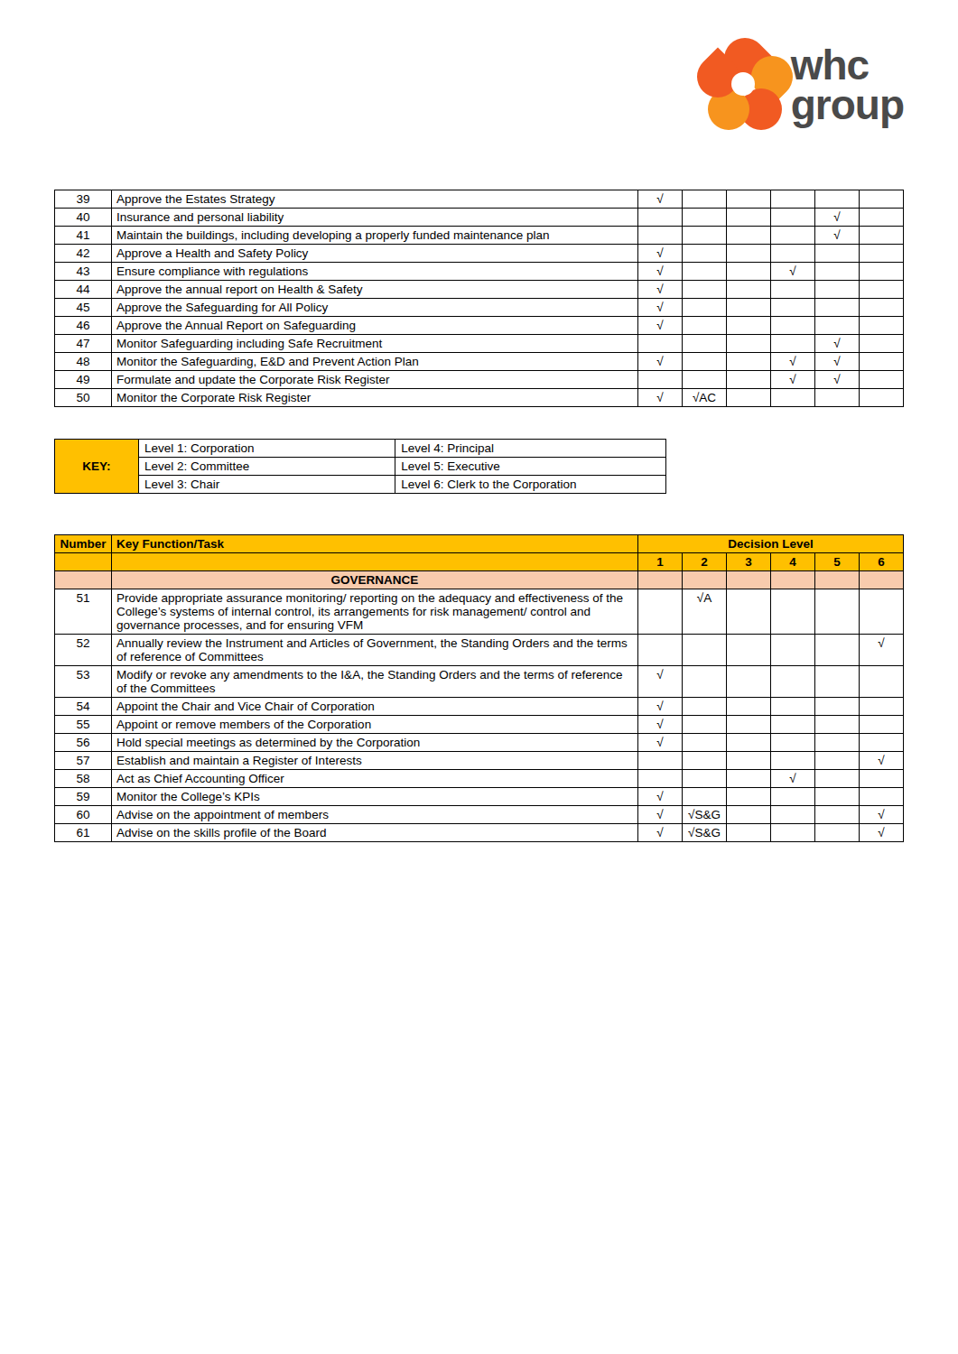whc
group
| 39 | Approve the Estates Strategy | √ | | | | | |
| 40 | Insurance and personal liability | | | | | √ | |
| 41 | Maintain the buildings, including developing a properly funded maintenance plan | | | | | √ | |
| 42 | Approve a Health and Safety Policy | √ | | | | | |
| 43 | Ensure compliance with regulations | √ | | | √ | | |
| 44 | Approve the annual report on Health & Safety | √ | | | | | |
| 45 | Approve the Safeguarding for All Policy | √ | | | | | |
| 46 | Approve the Annual Report on Safeguarding | √ | | | | | |
| 47 | Monitor Safeguarding including Safe Recruitment | | | | | √ | |
| 48 | Monitor the Safeguarding, E&D and Prevent Action Plan | √ | | | √ | √ | |
| 49 | Formulate and update the Corporate Risk Register | | | | √ | √ | |
| 50 | Monitor the Corporate Risk Register | √ | √AC | | | | |
| KEY: | Level 1: Corporation | Level 4: Principal |
| Level 2: Committee | Level 5: Executive |
| Level 3: Chair | Level 6: Clerk to the Corporation |
| Number | Key Function/Task | Decision Level |
| | | 1 | 2 | 3 | 4 | 5 | 6 |
| | GOVERNANCE | | | | | | |
| 51 | Provide appropriate assurance monitoring/ reporting on the adequacy and effectiveness of the College’s systems of internal control, its arrangements for risk management/ control and governance processes, and for ensuring VFM | | √A | | | | |
| 52 | Annually review the Instrument and Articles of Government, the Standing Orders and the terms of reference of Committees | | | | | | √ |
| 53 | Modify or revoke any amendments to the I&A, the Standing Orders and the terms of reference of the Committees | √ | | | | | |
| 54 | Appoint the Chair and Vice Chair of Corporation | √ | | | | | |
| 55 | Appoint or remove members of the Corporation | √ | | | | | |
| 56 | Hold special meetings as determined by the Corporation | √ | | | | | |
| 57 | Establish and maintain a Register of Interests | | | | | | √ |
| 58 | Act as Chief Accounting Officer | | | | √ | | |
| 59 | Monitor the College’s KPIs | √ | | | | | |
| 60 | Advise on the appointment of members | √ | √S&G | | | | √ |
| 61 | Advise on the skills profile of the Board | √ | √S&G | | | | √ |